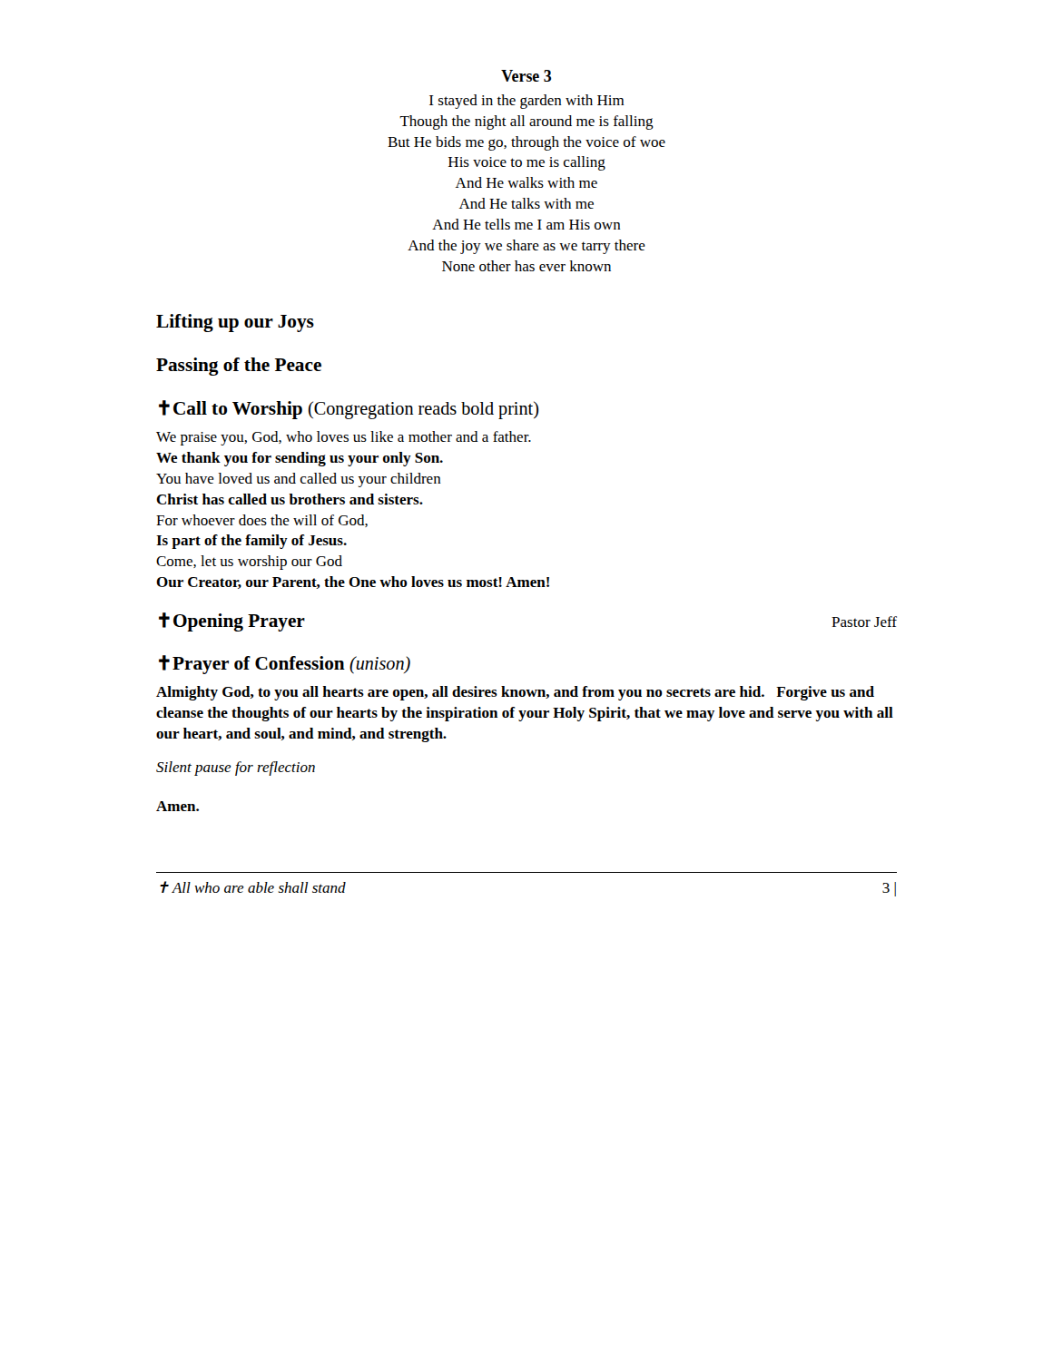Verse 3
I stayed in the garden with Him
Though the night all around me is falling
But He bids me go, through the voice of woe
His voice to me is calling
And He walks with me
And He talks with me
And He tells me I am His own
And the joy we share as we tarry there
None other has ever known
Lifting up our Joys
Passing of the Peace
✝Call to Worship (Congregation reads bold print)
We praise you, God, who loves us like a mother and a father.
We thank you for sending us your only Son.
You have loved us and called us your children
Christ has called us brothers and sisters.
For whoever does the will of God,
Is part of the family of Jesus.
Come, let us worship our God
Our Creator, our Parent, the One who loves us most! Amen!
✝Opening Prayer
Pastor Jeff
✝Prayer of Confession (unison)
Almighty God, to you all hearts are open, all desires known, and from you no secrets are hid. Forgive us and cleanse the thoughts of our hearts by the inspiration of your Holy Spirit, that we may love and serve you with all our heart, and soul, and mind, and strength.
Silent pause for reflection
Amen.
✝ All who are able shall stand 3 |